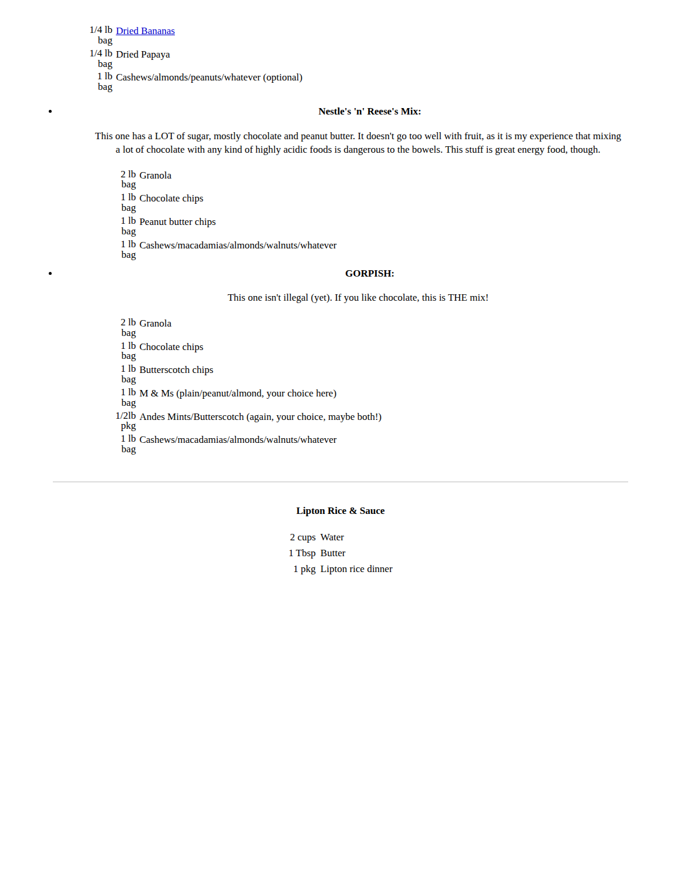| 1/4 lb bag | Dried Bananas |
| 1/4 lb bag | Dried Papaya |
| 1 lb bag | Cashews/almonds/peanuts/whatever (optional) |
Nestle's 'n' Reese's Mix:
This one has a LOT of sugar, mostly chocolate and peanut butter. It doesn't go too well with fruit, as it is my experience that mixing a lot of chocolate with any kind of highly acidic foods is dangerous to the bowels. This stuff is great energy food, though.
| 2 lb bag | Granola |
| 1 lb bag | Chocolate chips |
| 1 lb bag | Peanut butter chips |
| 1 lb bag | Cashews/macadamias/almonds/walnuts/whatever |
GORPISH:
This one isn't illegal (yet). If you like chocolate, this is THE mix!
| 2 lb bag | Granola |
| 1 lb bag | Chocolate chips |
| 1 lb bag | Butterscotch chips |
| 1 lb bag | M & Ms (plain/peanut/almond, your choice here) |
| 1/2lb pkg | Andes Mints/Butterscotch (again, your choice, maybe both!) |
| 1 lb bag | Cashews/macadamias/almonds/walnuts/whatever |
Lipton Rice & Sauce
| 2 cups | Water |
| 1 Tbsp | Butter |
| 1 pkg | Lipton rice dinner |